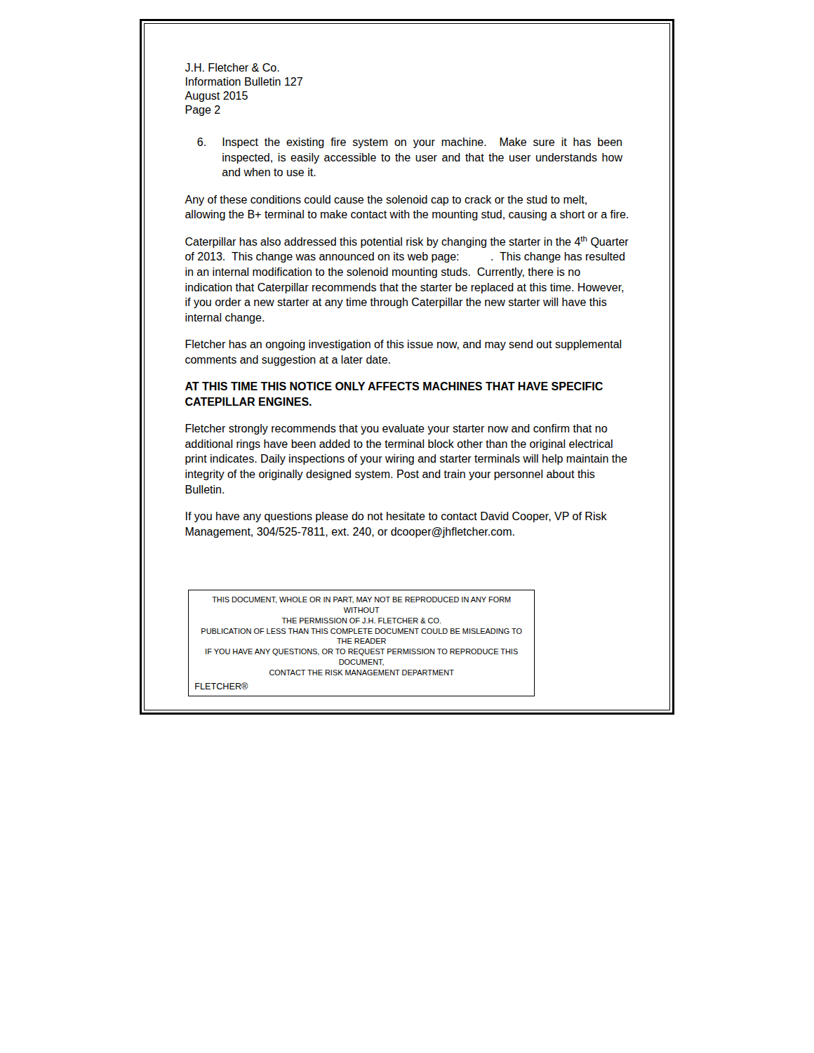J.H. Fletcher & Co.
Information Bulletin 127
August 2015
Page 2
6. Inspect the existing fire system on your machine. Make sure it has been inspected, is easily accessible to the user and that the user understands how and when to use it.
Any of these conditions could cause the solenoid cap to crack or the stud to melt, allowing the B+ terminal to make contact with the mounting stud, causing a short or a fire.
Caterpillar has also addressed this potential risk by changing the starter in the 4th Quarter of 2013. This change was announced on its web page: . This change has resulted in an internal modification to the solenoid mounting studs. Currently, there is no indication that Caterpillar recommends that the starter be replaced at this time. However, if you order a new starter at any time through Caterpillar the new starter will have this internal change.
Fletcher has an ongoing investigation of this issue now, and may send out supplemental comments and suggestion at a later date.
AT THIS TIME THIS NOTICE ONLY AFFECTS MACHINES THAT HAVE SPECIFIC CATEPILLAR ENGINES.
Fletcher strongly recommends that you evaluate your starter now and confirm that no additional rings have been added to the terminal block other than the original electrical print indicates. Daily inspections of your wiring and starter terminals will help maintain the integrity of the originally designed system. Post and train your personnel about this Bulletin.
If you have any questions please do not hesitate to contact David Cooper, VP of Risk Management, 304/525-7811, ext. 240, or dcooper@jhfletcher.com.
THIS DOCUMENT, WHOLE OR IN PART, MAY NOT BE REPRODUCED IN ANY FORM WITHOUT
THE PERMISSION OF J.H. FLETCHER & CO.
PUBLICATION OF LESS THAN THIS COMPLETE DOCUMENT COULD BE MISLEADING TO THE READER
IF YOU HAVE ANY QUESTIONS, OR TO REQUEST PERMISSION TO REPRODUCE THIS DOCUMENT,
CONTACT THE RISK MANAGEMENT DEPARTMENT
FLETCHER®